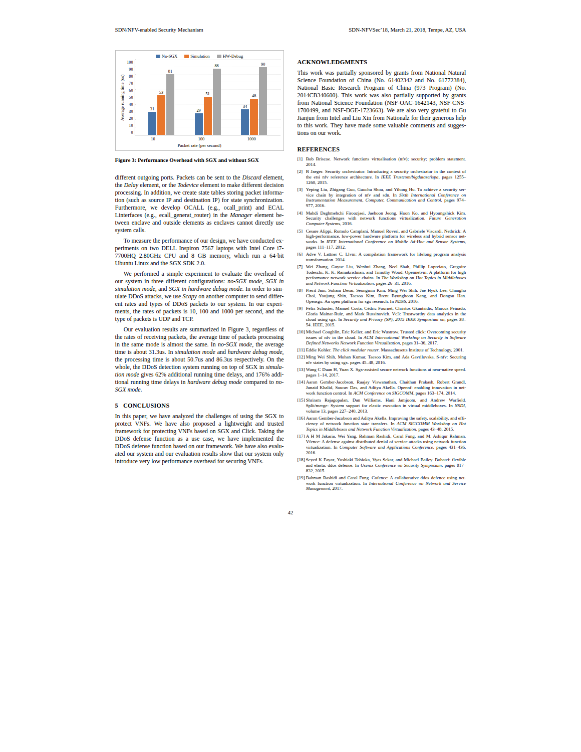SDN/NFV-enabled Security Mechanism
SDN-NFVSec’18, March 21, 2018, Tempe, AZ, USA
No-SGX Simulation HW-Debug
Average running time (us)
100
90
80
70
60
50
40
30
20
10
0
31
53
81
29
51
88
34
48
90
10
100
1000
Packet rate (per second)
Figure 3: Performance Overhead with SGX and without SGX
different outgoing ports. Packets can be sent to the Discard element, the Delay element, or the Todevice element to make different decision processing. In addition, we create state tables storing packet information (such as source IP and destination IP) for state synchronization. Furthermore, we develop OCALL (e.g., ocall_print) and ECAL Linterfaces (e.g., ecall_generat_router) in the Manager element between enclave and outside elements as enclaves cannot directly use system calls.
To measure the performance of our design, we have conducted experiments on two DELL Inspiron 7567 laptops with Intel Core i7-7700HQ 2.80GHz CPU and 8 GB memory, which run a 64-bit Ubuntu Linux and the SGX SDK 2.0.
We performed a simple experiment to evaluate the overhead of our system in three different configurations: no-SGX mode, SGX in simulation mode, and SGX in hardware debug mode. In order to simulate DDoS attacks, we use Scapy on another computer to send different rates and types of DDoS packets to our system. In our experiments, the rates of packets is 10, 100 and 1000 per second, and the type of packets is UDP and TCP.
Our evaluation results are summarized in Figure 3, regardless of the rates of receiving packets, the average time of packets processing in the same mode is almost the same. In no-SGX mode, the average time is about 31.3us. In simulation mode and hardware debug mode, the processing time is about 50.7us and 86.3us respectively. On the whole, the DDoS detection system running on top of SGX in simulation mode gives 62% additional running time delays, and 176% additional running time delays in hardware debug mode compared to no-SGX mode.
5 CONCLUSIONS
In this paper, we have analyzed the challenges of using the SGX to protect VNFs. We have also proposed a lightweight and trusted framework for protecting VNFs based on SGX and Click. Taking the DDoS defense function as a use case, we have implemented the DDoS defense function based on our framework. We have also evaluated our system and our evaluation results show that our system only introduce very low performance overhead for securing VNFs.
ACKNOWLEDGMENTS
This work was partially sponsored by grants from National Natural Science Foundation of China (No. 61402342 and No. 61772384), National Basic Research Program of China (973 Program) (No. 2014CB340600). This work was also partially supported by grants from National Science Foundation (NSF-OAC-1642143, NSF-CNS-1700499, and NSF-DGE-1723663). We are also very grateful to Gu Jianjun from Intel and Liu Xin from Nationalz for their generous help to this work. They have made some valuable comments and suggestions on our work.
REFERENCES
Bob Briscoe. Network functions virtualisation (nfv); security; problem statement. 2014.
B Jaeger. Security orchestrator: Introducing a security orchestrator in the context of the etsi nfv reference architecture. In IEEE Trustcom/bigdatase/ispa, pages 1255–1260, 2015.
Yeping Liu, Zhigang Guo, Guochu Shou, and Yihong Hu. To achieve a security service chain by integration of nfv and sdn. In Sixth International Conference on Instrumentation Measurement, Computer, Communication and Control, pages 974–977, 2016.
Mahdi Daghmehchi Firoozjaei, Jaehoon Jeong, Hoon Ko, and Hyoungshick Kim. Security challenges with network functions virtualization. Future Generation Computer Systems, 2016.
Cesare Alippi, Romolo Camplani, Manuel Roveri, and Gabriele Viscardi. Netbrick: A high-performance, low-power hardware platform for wireless and hybrid sensor networks. In IEEE International Conference on Mobile Ad-Hoc and Sensor Systems, pages 111–117, 2012.
Adve V. Lattner C. Llvm: A compilation framework for lifelong program analysis transformation. 2014.
Wei Zhang, Guyue Liu, Wenhui Zhang, Neel Shah, Phillip Lopreiato, Gregoire Todeschi, K. K. Ramakrishnan, and Timothy Wood. Opennetvm: A platform for high performance network service chains. In The Workshop on Hot Topics in Middleboxes and Network Function Virtualization, pages 26–31, 2016.
Prerit Jain, Soham Desai, Seongmin Kim, Ming Wei Shih, Jae Hyuk Lee, Changho Choi, Youjung Shin, Taesoo Kim, Brent Byunghoon Kang, and Dongsu Han. Opensgx: An open platform for sgx research. In NDSS, 2016.
Felix Schuster, Manuel Costa, Cédric Fournet, Christos Gkantsidis, Marcus Peinado, Gloria Mainar-Ruiz, and Mark Russinovich. Vc3: Trustworthy data analytics in the cloud using sgx. In Security and Privacy (SP), 2015 IEEE Symposium on, pages 38–54. IEEE, 2015.
Michael Coughlin, Eric Keller, and Eric Wustrow. Trusted click: Overcoming security issues of nfv in the cloud. In ACM International Workshop on Security in Software Defined Networks Network Function Virtualization, pages 31–36, 2017.
Eddie Kohler. The click modular router. Massachusetts Institute of Technology, 2001.
Ming Wei Shih, Mohan Kumar, Taesoo Kim, and Ada Gavrilovska. S-nfv: Securing nfv states by using sgx. pages 45–48, 2016.
Wang C Duan H, Yuan X. Sgx-assisted secure network functions at near-native speed. pages 1–14, 2017.
Aaron Gember-Jacobson, Raajay Viswanathan, Chaithan Prakash, Robert Grandl, Junaid Khalid, Sourav Das, and Aditya Akella. Opennf: enabling innovation in network function control. In ACM Conference on SIGCOMM, pages 163–174, 2014.
Shriram Rajagopalan, Dan Williams, Hani Jamjoom, and Andrew Warfield. Split/merge: System support for elastic execution in virtual middleboxes. In NSDI, volume 13, pages 227–240, 2013.
Aaron Gember-Jacobson and Aditya Akella. Improving the safety, scalability, and efficiency of network function state transfers. In ACM SIGCOMM Workshop on Hot Topics in Middleboxes and Network Function Virtualization, pages 43–48, 2015.
A H M Jakaria, Wei Yang, Bahman Rashidi, Carol Fung, and M. Ashiqur Rahman. Vfence: A defense against distributed denial of service attacks using network function virtualization. In Computer Software and Applications Conference, pages 431–436, 2016.
Seyed K Fayaz, Yoshiaki Tobioka, Vyas Sekar, and Michael Bailey. Bohatei: flexible and elastic ddos defense. In Usenix Conference on Security Symposium, pages 817–832, 2015.
Bahman Rashidi and Carol Fung. Cofence: A collaborative ddos defence using network function virtualization. In International Conference on Network and Service Management, 2017.
42